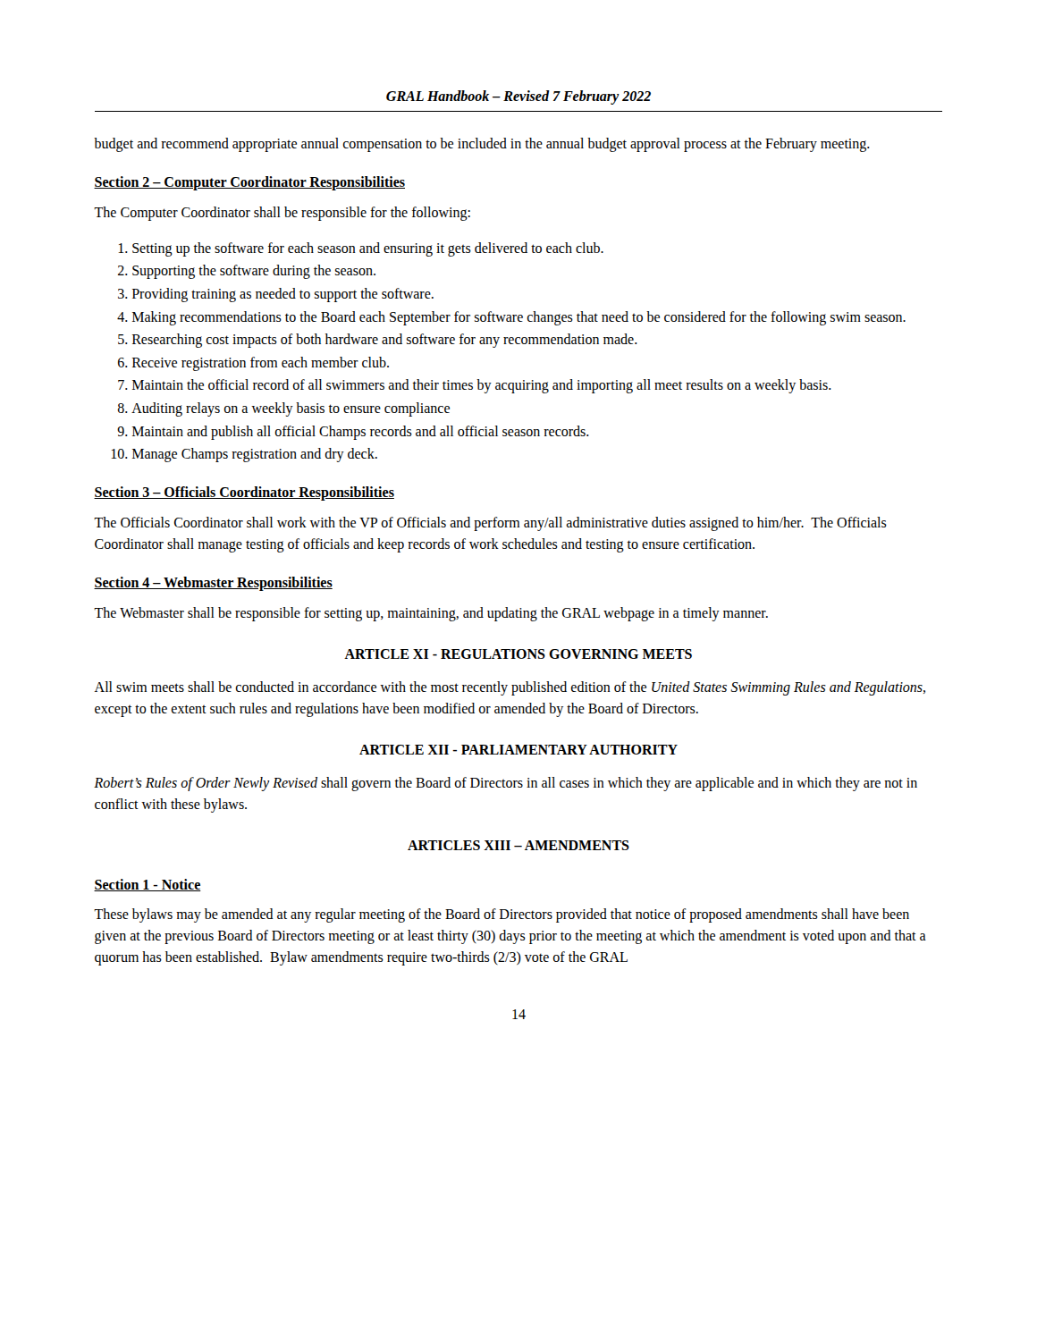GRAL Handbook – Revised 7 February 2022
budget and recommend appropriate annual compensation to be included in the annual budget approval process at the February meeting.
Section 2 – Computer Coordinator Responsibilities
The Computer Coordinator shall be responsible for the following:
Setting up the software for each season and ensuring it gets delivered to each club.
Supporting the software during the season.
Providing training as needed to support the software.
Making recommendations to the Board each September for software changes that need to be considered for the following swim season.
Researching cost impacts of both hardware and software for any recommendation made.
Receive registration from each member club.
Maintain the official record of all swimmers and their times by acquiring and importing all meet results on a weekly basis.
Auditing relays on a weekly basis to ensure compliance
Maintain and publish all official Champs records and all official season records.
Manage Champs registration and dry deck.
Section 3 – Officials Coordinator Responsibilities
The Officials Coordinator shall work with the VP of Officials and perform any/all administrative duties assigned to him/her. The Officials Coordinator shall manage testing of officials and keep records of work schedules and testing to ensure certification.
Section 4 – Webmaster Responsibilities
The Webmaster shall be responsible for setting up, maintaining, and updating the GRAL webpage in a timely manner.
ARTICLE XI - REGULATIONS GOVERNING MEETS
All swim meets shall be conducted in accordance with the most recently published edition of the United States Swimming Rules and Regulations, except to the extent such rules and regulations have been modified or amended by the Board of Directors.
ARTICLE XII - PARLIAMENTARY AUTHORITY
Robert’s Rules of Order Newly Revised shall govern the Board of Directors in all cases in which they are applicable and in which they are not in conflict with these bylaws.
ARTICLES XIII – AMENDMENTS
Section 1 - Notice
These bylaws may be amended at any regular meeting of the Board of Directors provided that notice of proposed amendments shall have been given at the previous Board of Directors meeting or at least thirty (30) days prior to the meeting at which the amendment is voted upon and that a quorum has been established. Bylaw amendments require two-thirds (2/3) vote of the GRAL
14